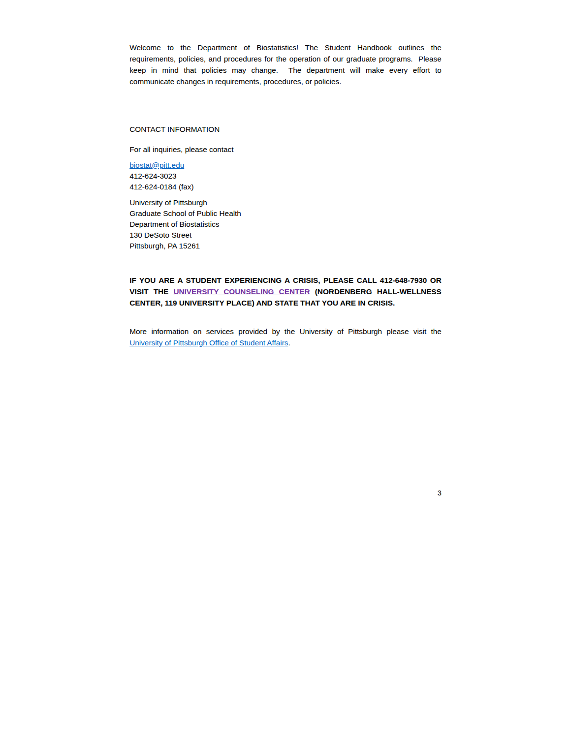Welcome to the Department of Biostatistics! The Student Handbook outlines the requirements, policies, and procedures for the operation of our graduate programs. Please keep in mind that policies may change. The department will make every effort to communicate changes in requirements, procedures, or policies.
CONTACT INFORMATION
For all inquiries, please contact
biostat@pitt.edu
412-624-3023
412-624-0184 (fax)
University of Pittsburgh
Graduate School of Public Health
Department of Biostatistics
130 DeSoto Street
Pittsburgh, PA 15261
IF YOU ARE A STUDENT EXPERIENCING A CRISIS, PLEASE CALL 412-648-7930 OR VISIT THE UNIVERSITY COUNSELING CENTER (NORDENBERG HALL-WELLNESS CENTER, 119 UNIVERSITY PLACE) AND STATE THAT YOU ARE IN CRISIS.
More information on services provided by the University of Pittsburgh please visit the University of Pittsburgh Office of Student Affairs.
3